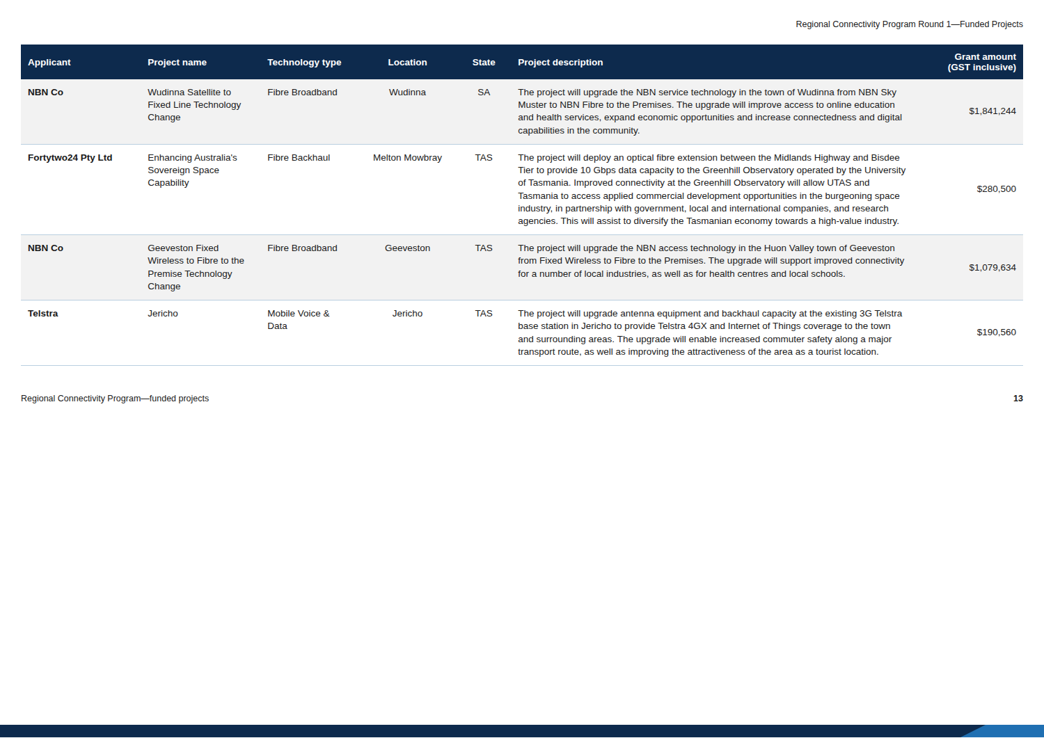Regional Connectivity Program Round 1—Funded Projects
| Applicant | Project name | Technology type | Location | State | Project description | Grant amount (GST inclusive) |
| --- | --- | --- | --- | --- | --- | --- |
| NBN Co | Wudinna Satellite to Fixed Line Technology Change | Fibre Broadband | Wudinna | SA | The project will upgrade the NBN service technology in the town of Wudinna from NBN Sky Muster to NBN Fibre to the Premises. The upgrade will improve access to online education and health services, expand economic opportunities and increase connectedness and digital capabilities in the community. | $1,841,244 |
| Fortytwo24 Pty Ltd | Enhancing Australia's Sovereign Space Capability | Fibre Backhaul | Melton Mowbray | TAS | The project will deploy an optical fibre extension between the Midlands Highway and Bisdee Tier to provide 10 Gbps data capacity to the Greenhill Observatory operated by the University of Tasmania. Improved connectivity at the Greenhill Observatory will allow UTAS and Tasmania to access applied commercial development opportunities in the burgeoning space industry, in partnership with government, local and international companies, and research agencies. This will assist to diversify the Tasmanian economy towards a high-value industry. | $280,500 |
| NBN Co | Geeveston Fixed Wireless to Fibre to the Premise Technology Change | Fibre Broadband | Geeveston | TAS | The project will upgrade the NBN access technology in the Huon Valley town of Geeveston from Fixed Wireless to Fibre to the Premises. The upgrade will support improved connectivity for a number of local industries, as well as for health centres and local schools. | $1,079,634 |
| Telstra | Jericho | Mobile Voice & Data | Jericho | TAS | The project will upgrade antenna equipment and backhaul capacity at the existing 3G Telstra base station in Jericho to provide Telstra 4GX and Internet of Things coverage to the town and surrounding areas. The upgrade will enable increased commuter safety along a major transport route, as well as improving the attractiveness of the area as a tourist location. | $190,560 |
Regional Connectivity Program—funded projects
13